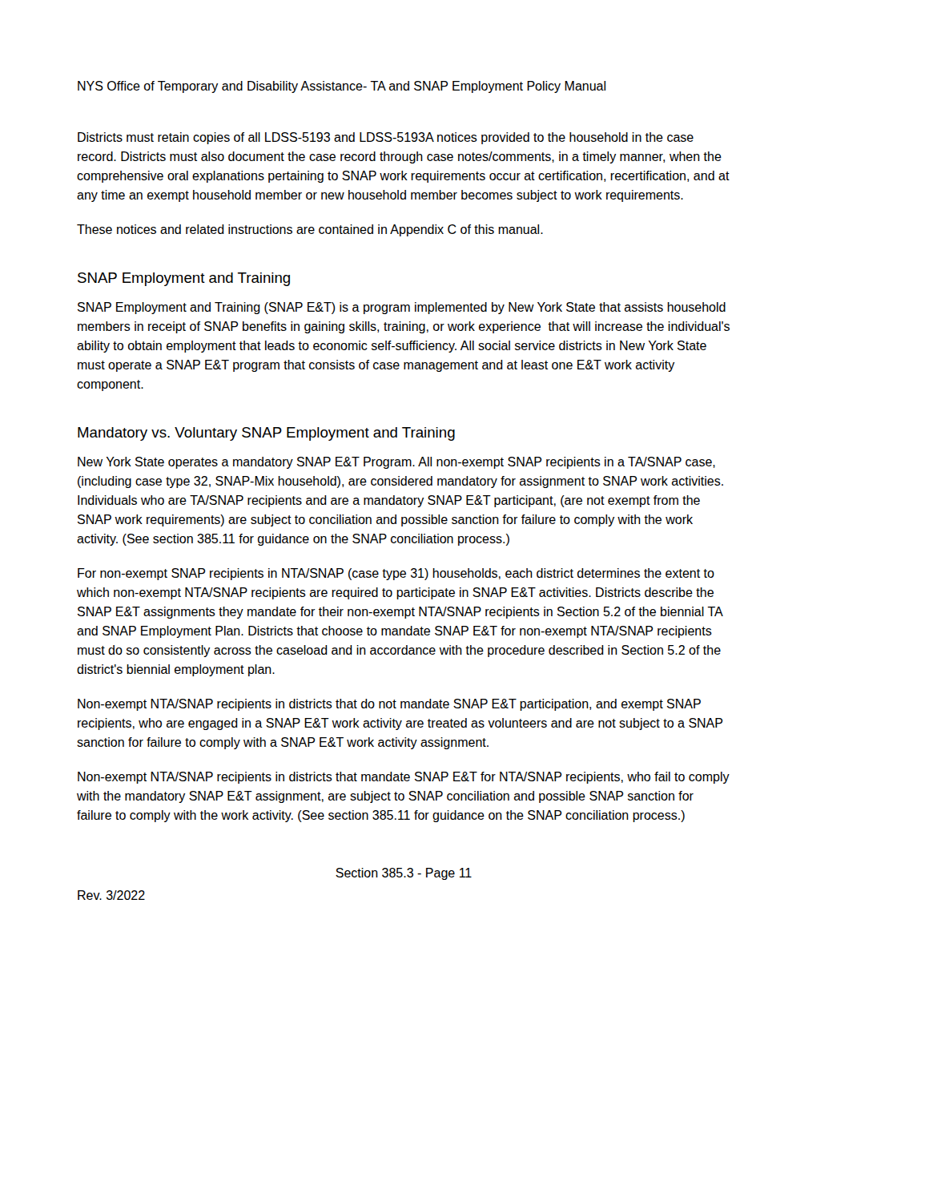NYS Office of Temporary and Disability Assistance- TA and SNAP Employment Policy Manual
Districts must retain copies of all LDSS-5193 and LDSS-5193A notices provided to the household in the case record. Districts must also document the case record through case notes/comments, in a timely manner, when the comprehensive oral explanations pertaining to SNAP work requirements occur at certification, recertification, and at any time an exempt household member or new household member becomes subject to work requirements.
These notices and related instructions are contained in Appendix C of this manual.
SNAP Employment and Training
SNAP Employment and Training (SNAP E&T) is a program implemented by New York State that assists household members in receipt of SNAP benefits in gaining skills, training, or work experience that will increase the individual's ability to obtain employment that leads to economic self-sufficiency. All social service districts in New York State must operate a SNAP E&T program that consists of case management and at least one E&T work activity component.
Mandatory vs. Voluntary SNAP Employment and Training
New York State operates a mandatory SNAP E&T Program. All non-exempt SNAP recipients in a TA/SNAP case, (including case type 32, SNAP-Mix household), are considered mandatory for assignment to SNAP work activities. Individuals who are TA/SNAP recipients and are a mandatory SNAP E&T participant, (are not exempt from the SNAP work requirements) are subject to conciliation and possible sanction for failure to comply with the work activity. (See section 385.11 for guidance on the SNAP conciliation process.)
For non-exempt SNAP recipients in NTA/SNAP (case type 31) households, each district determines the extent to which non-exempt NTA/SNAP recipients are required to participate in SNAP E&T activities. Districts describe the SNAP E&T assignments they mandate for their non-exempt NTA/SNAP recipients in Section 5.2 of the biennial TA and SNAP Employment Plan. Districts that choose to mandate SNAP E&T for non-exempt NTA/SNAP recipients must do so consistently across the caseload and in accordance with the procedure described in Section 5.2 of the district's biennial employment plan.
Non-exempt NTA/SNAP recipients in districts that do not mandate SNAP E&T participation, and exempt SNAP recipients, who are engaged in a SNAP E&T work activity are treated as volunteers and are not subject to a SNAP sanction for failure to comply with a SNAP E&T work activity assignment.
Non-exempt NTA/SNAP recipients in districts that mandate SNAP E&T for NTA/SNAP recipients, who fail to comply with the mandatory SNAP E&T assignment, are subject to SNAP conciliation and possible SNAP sanction for failure to comply with the work activity. (See section 385.11 for guidance on the SNAP conciliation process.)
Section 385.3 - Page 11
Rev. 3/2022